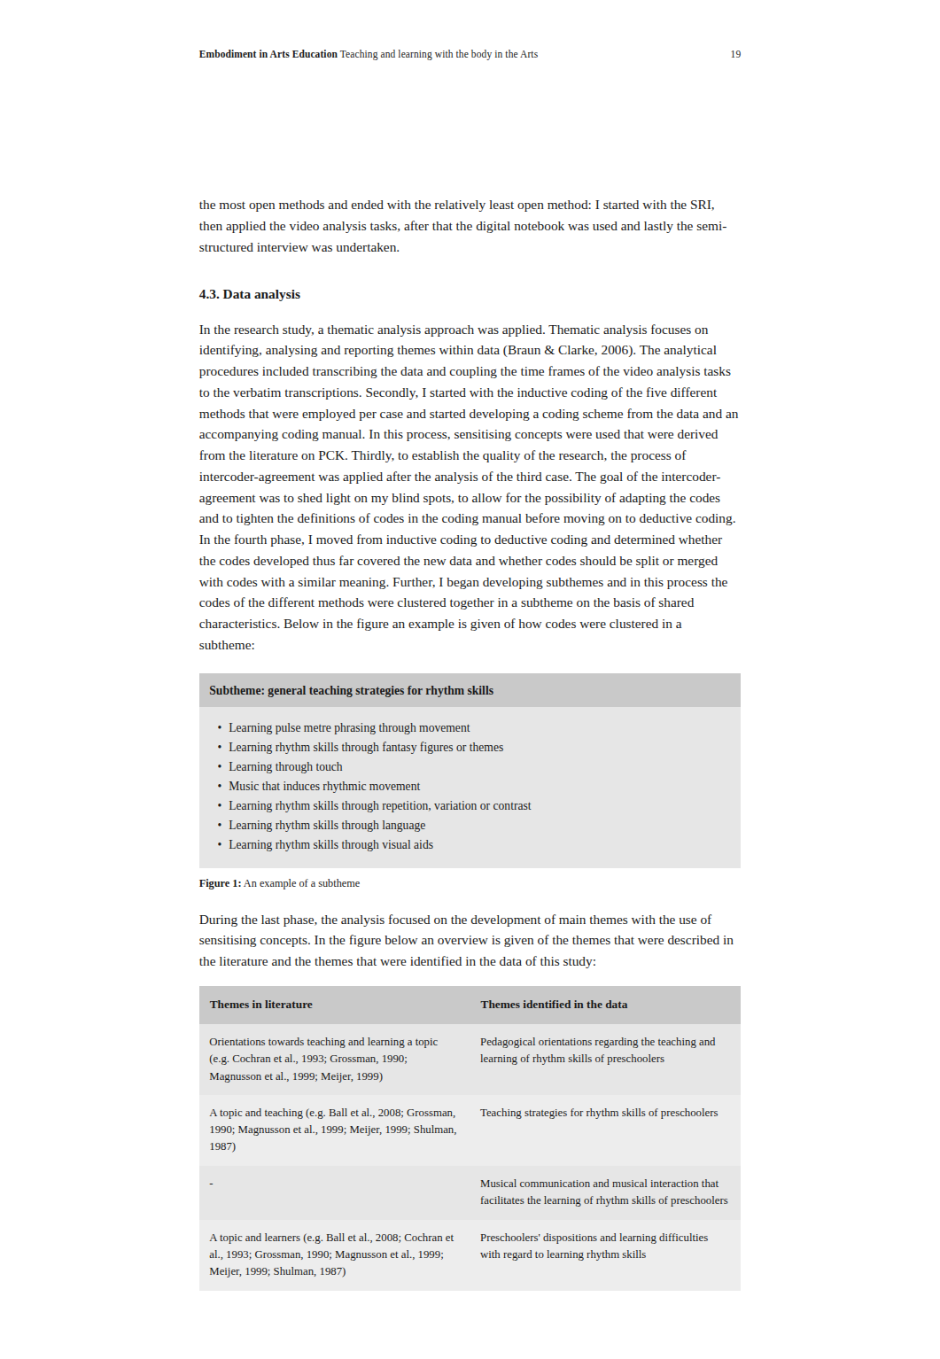Embodiment in Arts Education Teaching and learning with the body in the Arts 19
the most open methods and ended with the relatively least open method: I started with the SRI, then applied the video analysis tasks, after that the digital notebook was used and lastly the semi-structured interview was undertaken.
4.3. Data analysis
In the research study, a thematic analysis approach was applied. Thematic analysis focuses on identifying, analysing and reporting themes within data (Braun & Clarke, 2006). The analytical procedures included transcribing the data and coupling the time frames of the video analysis tasks to the verbatim transcriptions. Secondly, I started with the inductive coding of the five different methods that were employed per case and started developing a coding scheme from the data and an accompanying coding manual. In this process, sensitising concepts were used that were derived from the literature on PCK. Thirdly, to establish the quality of the research, the process of intercoder-agreement was applied after the analysis of the third case. The goal of the intercoder-agreement was to shed light on my blind spots, to allow for the possibility of adapting the codes and to tighten the definitions of codes in the coding manual before moving on to deductive coding. In the fourth phase, I moved from inductive coding to deductive coding and determined whether the codes developed thus far covered the new data and whether codes should be split or merged with codes with a similar meaning. Further, I began developing subthemes and in this process the codes of the different methods were clustered together in a subtheme on the basis of shared characteristics. Below in the figure an example is given of how codes were clustered in a subtheme:
Subtheme: general teaching strategies for rhythm skills
Learning pulse metre phrasing through movement
Learning rhythm skills through fantasy figures or themes
Learning through touch
Music that induces rhythmic movement
Learning rhythm skills through repetition, variation or contrast
Learning rhythm skills through language
Learning rhythm skills through visual aids
Figure 1: An example of a subtheme
During the last phase, the analysis focused on the development of main themes with the use of sensitising concepts. In the figure below an overview is given of the themes that were described in the literature and the themes that were identified in the data of this study:
| Themes in literature | Themes identified in the data |
| --- | --- |
| Orientations towards teaching and learning a topic (e.g. Cochran et al., 1993; Grossman, 1990; Magnusson et al., 1999; Meijer, 1999) | Pedagogical orientations regarding the teaching and learning of rhythm skills of preschoolers |
| A topic and teaching (e.g. Ball et al., 2008; Grossman, 1990; Magnusson et al., 1999; Meijer, 1999; Shulman, 1987) | Teaching strategies for rhythm skills of preschoolers |
| - | Musical communication and musical interaction that facilitates the learning of rhythm skills of preschoolers |
| A topic and learners (e.g. Ball et al., 2008; Cochran et al., 1993; Grossman, 1990; Magnusson et al., 1999; Meijer, 1999; Shulman, 1987) | Preschoolers' dispositions and learning difficulties with regard to learning rhythm skills |